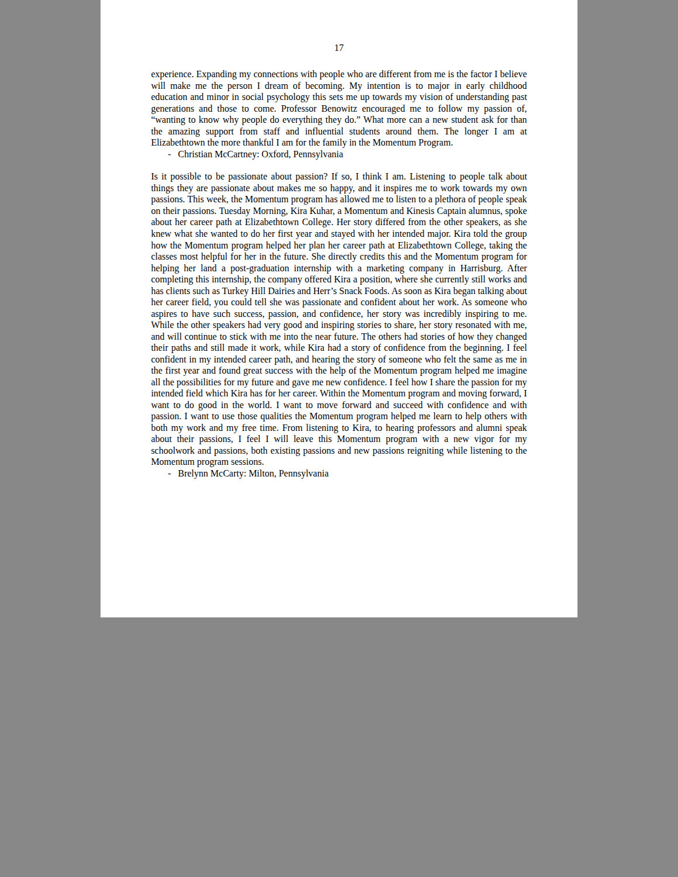17
experience. Expanding my connections with people who are different from me is the factor I believe will make me the person I dream of becoming. My intention is to major in early childhood education and minor in social psychology this sets me up towards my vision of understanding past generations and those to come. Professor Benowitz encouraged me to follow my passion of, “wanting to know why people do everything they do.” What more can a new student ask for than the amazing support from staff and influential students around them. The longer I am at Elizabethtown the more thankful I am for the family in the Momentum Program.
- Christian McCartney: Oxford, Pennsylvania
Is it possible to be passionate about passion? If so, I think I am. Listening to people talk about things they are passionate about makes me so happy, and it inspires me to work towards my own passions. This week, the Momentum program has allowed me to listen to a plethora of people speak on their passions. Tuesday Morning, Kira Kuhar, a Momentum and Kinesis Captain alumnus, spoke about her career path at Elizabethtown College. Her story differed from the other speakers, as she knew what she wanted to do her first year and stayed with her intended major. Kira told the group how the Momentum program helped her plan her career path at Elizabethtown College, taking the classes most helpful for her in the future. She directly credits this and the Momentum program for helping her land a post-graduation internship with a marketing company in Harrisburg. After completing this internship, the company offered Kira a position, where she currently still works and has clients such as Turkey Hill Dairies and Herr’s Snack Foods. As soon as Kira began talking about her career field, you could tell she was passionate and confident about her work. As someone who aspires to have such success, passion, and confidence, her story was incredibly inspiring to me. While the other speakers had very good and inspiring stories to share, her story resonated with me, and will continue to stick with me into the near future. The others had stories of how they changed their paths and still made it work, while Kira had a story of confidence from the beginning. I feel confident in my intended career path, and hearing the story of someone who felt the same as me in the first year and found great success with the help of the Momentum program helped me imagine all the possibilities for my future and gave me new confidence. I feel how I share the passion for my intended field which Kira has for her career. Within the Momentum program and moving forward, I want to do good in the world. I want to move forward and succeed with confidence and with passion. I want to use those qualities the Momentum program helped me learn to help others with both my work and my free time. From listening to Kira, to hearing professors and alumni speak about their passions, I feel I will leave this Momentum program with a new vigor for my schoolwork and passions, both existing passions and new passions reigniting while listening to the Momentum program sessions.
- Brelynn McCarty: Milton, Pennsylvania